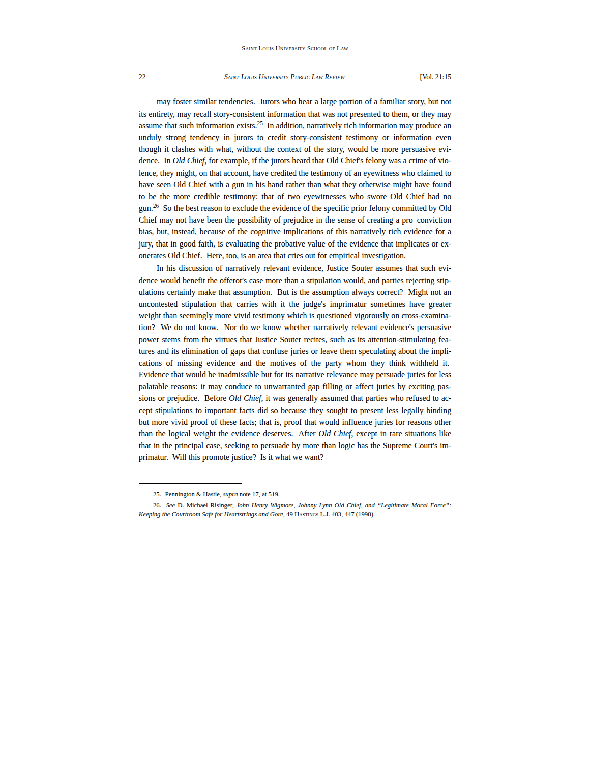Saint Louis University School of Law
22 Saint Louis University Public Law Review [Vol. 21:15
may foster similar tendencies. Jurors who hear a large portion of a familiar story, but not its entirety, may recall story-consistent information that was not presented to them, or they may assume that such information exists.25 In addition, narratively rich information may produce an unduly strong tendency in jurors to credit story-consistent testimony or information even though it clashes with what, without the context of the story, would be more persuasive evidence. In Old Chief, for example, if the jurors heard that Old Chief's felony was a crime of violence, they might, on that account, have credited the testimony of an eyewitness who claimed to have seen Old Chief with a gun in his hand rather than what they otherwise might have found to be the more credible testimony: that of two eyewitnesses who swore Old Chief had no gun.26 So the best reason to exclude the evidence of the specific prior felony committed by Old Chief may not have been the possibility of prejudice in the sense of creating a pro–conviction bias, but, instead, because of the cognitive implications of this narratively rich evidence for a jury, that in good faith, is evaluating the probative value of the evidence that implicates or exonerates Old Chief. Here, too, is an area that cries out for empirical investigation.
In his discussion of narratively relevant evidence, Justice Souter assumes that such evidence would benefit the offeror's case more than a stipulation would, and parties rejecting stipulations certainly make that assumption. But is the assumption always correct? Might not an uncontested stipulation that carries with it the judge's imprimatur sometimes have greater weight than seemingly more vivid testimony which is questioned vigorously on cross-examination? We do not know. Nor do we know whether narratively relevant evidence's persuasive power stems from the virtues that Justice Souter recites, such as its attention-stimulating features and its elimination of gaps that confuse juries or leave them speculating about the implications of missing evidence and the motives of the party whom they think withheld it. Evidence that would be inadmissible but for its narrative relevance may persuade juries for less palatable reasons: it may conduce to unwarranted gap filling or affect juries by exciting passions or prejudice. Before Old Chief, it was generally assumed that parties who refused to accept stipulations to important facts did so because they sought to present less legally binding but more vivid proof of these facts; that is, proof that would influence juries for reasons other than the logical weight the evidence deserves. After Old Chief, except in rare situations like that in the principal case, seeking to persuade by more than logic has the Supreme Court's imprimatur. Will this promote justice? Is it what we want?
25. Pennington & Hastie, supra note 17, at 519.
26. See D. Michael Risinger, John Henry Wigmore, Johnny Lynn Old Chief, and “Legitimate Moral Force”: Keeping the Courtroom Safe for Heartstrings and Gore, 49 Hastings L.J. 403, 447 (1998).